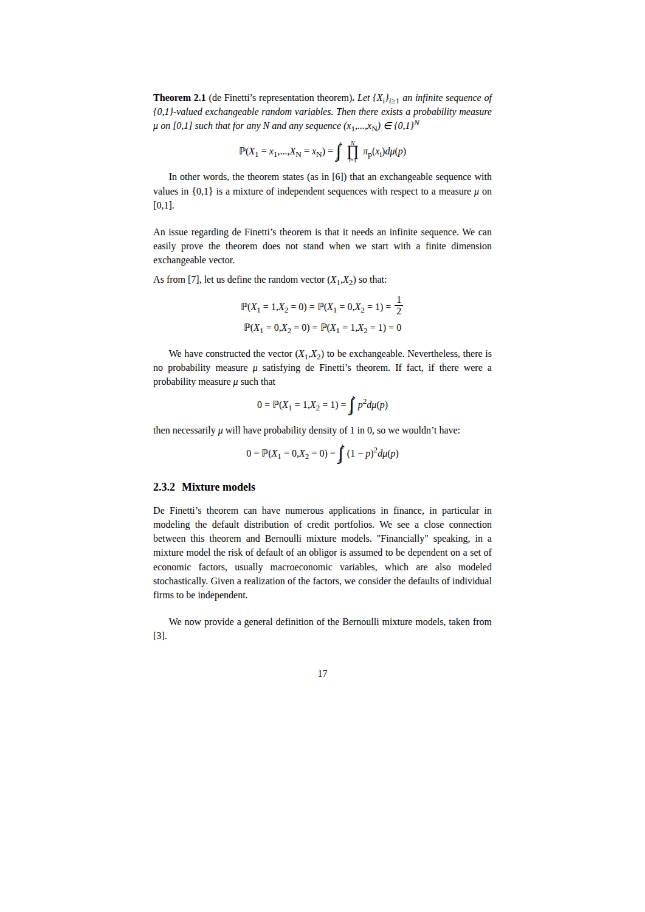Theorem 2.1 (de Finetti’s representation theorem). Let {Xi}i≥1 an infinite sequence of {0,1}-valued exchangeable random variables. Then there exists a probability measure μ on [0,1] such that for any N and any sequence (x1,...,xN) ∈ {0,1}N
ℙ(X1 = x1,...,XN = xN) = ∫10 N∏i=1 πp(xi)dμ(p)
In other words, the theorem states (as in [6]) that an exchangeable sequence with values in {0,1} is a mixture of independent sequences with respect to a measure μ on [0,1].
An issue regarding de Finetti’s theorem is that it needs an infinite sequence. We can easily prove the theorem does not stand when we start with a finite dimension exchangeable vector.
As from [7], let us define the random vector (X1,X2) so that:
ℙ(X1 = 1,X2 = 0) = ℙ(X1 = 0,X2 = 1) = 12
ℙ(X1 = 0,X2 = 0) = ℙ(X1 = 1,X2 = 1) = 0
We have constructed the vector (X1,X2) to be exchangeable. Nevertheless, there is no probability measure μ satisfying de Finetti’s theorem. If fact, if there were a probability measure μ such that
0 = ℙ(X1 = 1,X2 = 1) = ∫10 p2dμ(p)
then necessarily μ will have probability density of 1 in 0, so we wouldn’t have:
0 = ℙ(X1 = 0,X2 = 0) = ∫10 (1 − p)2dμ(p)
2.3.2 Mixture models
De Finetti’s theorem can have numerous applications in finance, in particular in modeling the default distribution of credit portfolios. We see a close connection between this theorem and Bernoulli mixture models. "Financially" speaking, in a mixture model the risk of default of an obligor is assumed to be dependent on a set of economic factors, usually macroeconomic variables, which are also modeled stochastically. Given a realization of the factors, we consider the defaults of individual firms to be independent.
We now provide a general definition of the Bernoulli mixture models, taken from [3].
17